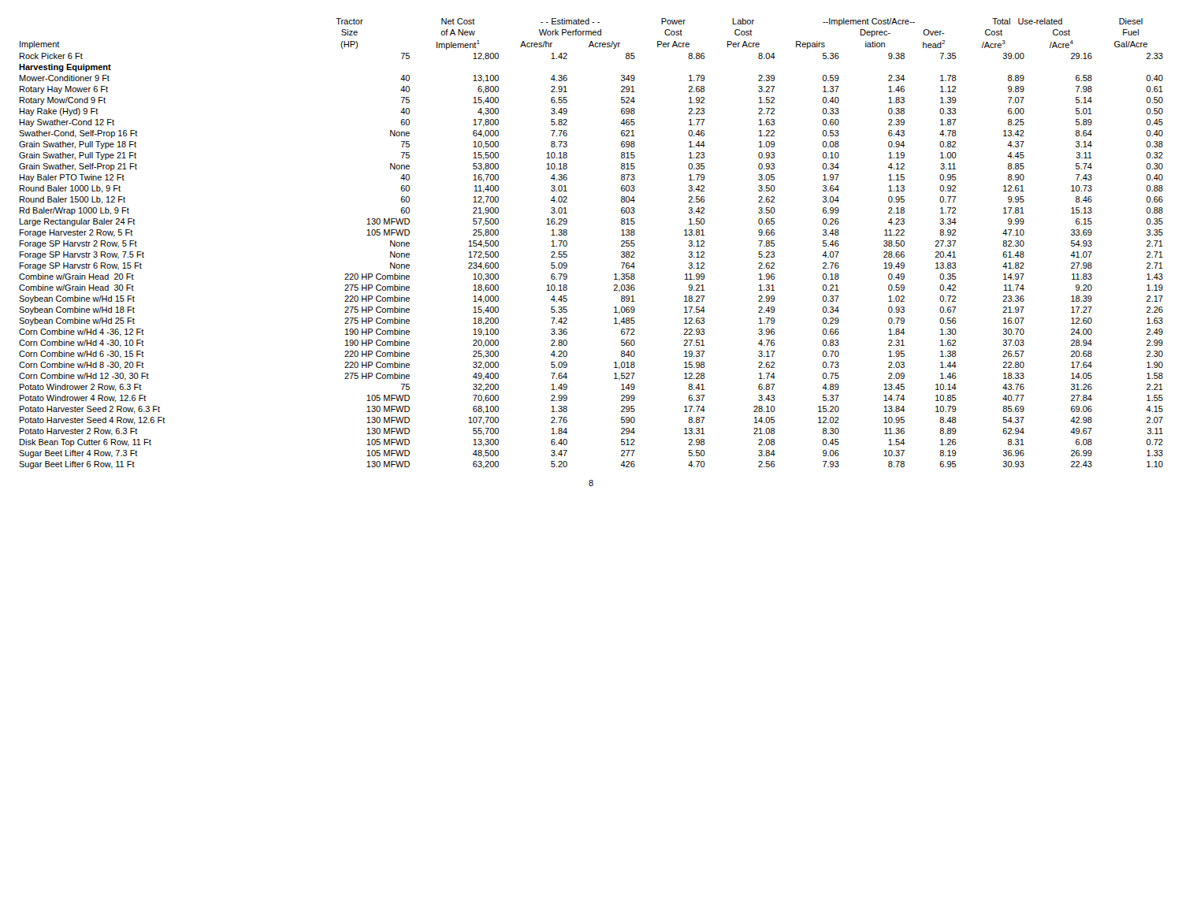| | Tractor | Net Cost | - - Estimated - - | Power | Labor | --Implement Cost/Acre-- | Total Use-related | Diesel |
| --- | --- | --- | --- | --- | --- | --- | --- | --- |
| | Size | of A New | Work Performed | Cost | Cost | | Deprec- | Over- | Cost | Cost | Fuel |
| Implement | (HP) | Implement 1 | Acres/hr | Acres/yr | Per Acre | Per Acre | Repairs | iation | head 2 | /Acre 3 | /Acre 4 | Gal/Acre |
| Rock Picker 6 Ft | 75 | 12,800 | 1.42 | 85 | 8.86 | 8.04 | 5.36 | 9.38 | 7.35 | 39.00 | 29.16 | 2.33 |
| Harvesting Equipment |
| Mower-Conditioner 9 Ft | 40 | 13,100 | 4.36 | 349 | 1.79 | 2.39 | 0.59 | 2.34 | 1.78 | 8.89 | 6.58 | 0.40 |
| Rotary Hay Mower 6 Ft | 40 | 6,800 | 2.91 | 291 | 2.68 | 3.27 | 1.37 | 1.46 | 1.12 | 9.89 | 7.98 | 0.61 |
| Rotary Mow/Cond 9 Ft | 75 | 15,400 | 6.55 | 524 | 1.92 | 1.52 | 0.40 | 1.83 | 1.39 | 7.07 | 5.14 | 0.50 |
| Hay Rake (Hyd) 9 Ft | 40 | 4,300 | 3.49 | 698 | 2.23 | 2.72 | 0.33 | 0.38 | 0.33 | 6.00 | 5.01 | 0.50 |
| Hay Swather-Cond 12 Ft | 60 | 17,800 | 5.82 | 465 | 1.77 | 1.63 | 0.60 | 2.39 | 1.87 | 8.25 | 5.89 | 0.45 |
| Swather-Cond, Self-Prop 16 Ft | None | 64,000 | 7.76 | 621 | 0.46 | 1.22 | 0.53 | 6.43 | 4.78 | 13.42 | 8.64 | 0.40 |
| Grain Swather, Pull Type 18 Ft | 75 | 10,500 | 8.73 | 698 | 1.44 | 1.09 | 0.08 | 0.94 | 0.82 | 4.37 | 3.14 | 0.38 |
| Grain Swather, Pull Type 21 Ft | 75 | 15,500 | 10.18 | 815 | 1.23 | 0.93 | 0.10 | 1.19 | 1.00 | 4.45 | 3.11 | 0.32 |
| Grain Swather, Self-Prop 21 Ft | None | 53,800 | 10.18 | 815 | 0.35 | 0.93 | 0.34 | 4.12 | 3.11 | 8.85 | 5.74 | 0.30 |
| Hay Baler PTO Twine 12 Ft | 40 | 16,700 | 4.36 | 873 | 1.79 | 3.05 | 1.97 | 1.15 | 0.95 | 8.90 | 7.43 | 0.40 |
| Round Baler 1000 Lb, 9 Ft | 60 | 11,400 | 3.01 | 603 | 3.42 | 3.50 | 3.64 | 1.13 | 0.92 | 12.61 | 10.73 | 0.88 |
| Round Baler 1500 Lb, 12 Ft | 60 | 12,700 | 4.02 | 804 | 2.56 | 2.62 | 3.04 | 0.95 | 0.77 | 9.95 | 8.46 | 0.66 |
| Rd Baler/Wrap 1000 Lb, 9 Ft | 60 | 21,900 | 3.01 | 603 | 3.42 | 3.50 | 6.99 | 2.18 | 1.72 | 17.81 | 15.13 | 0.88 |
| Large Rectangular Baler 24 Ft | 130 MFWD | 57,500 | 16.29 | 815 | 1.50 | 0.65 | 0.26 | 4.23 | 3.34 | 9.99 | 6.15 | 0.35 |
| Forage Harvester 2 Row, 5 Ft | 105 MFWD | 25,800 | 1.38 | 138 | 13.81 | 9.66 | 3.48 | 11.22 | 8.92 | 47.10 | 33.69 | 3.35 |
| Forage SP Harvstr 2 Row, 5 Ft | None | 154,500 | 1.70 | 255 | 3.12 | 7.85 | 5.46 | 38.50 | 27.37 | 82.30 | 54.93 | 2.71 |
| Forage SP Harvstr 3 Row, 7.5 Ft | None | 172,500 | 2.55 | 382 | 3.12 | 5.23 | 4.07 | 28.66 | 20.41 | 61.48 | 41.07 | 2.71 |
| Forage SP Harvstr 6 Row, 15 Ft | None | 234,600 | 5.09 | 764 | 3.12 | 2.62 | 2.76 | 19.49 | 13.83 | 41.82 | 27.98 | 2.71 |
| Combine w/Grain Head 20 Ft | 220 HP Combine | 10,300 | 6.79 | 1,358 | 11.99 | 1.96 | 0.18 | 0.49 | 0.35 | 14.97 | 11.83 | 1.43 |
| Combine w/Grain Head 30 Ft | 275 HP Combine | 18,600 | 10.18 | 2,036 | 9.21 | 1.31 | 0.21 | 0.59 | 0.42 | 11.74 | 9.20 | 1.19 |
| Soybean Combine w/Hd 15 Ft | 220 HP Combine | 14,000 | 4.45 | 891 | 18.27 | 2.99 | 0.37 | 1.02 | 0.72 | 23.36 | 18.39 | 2.17 |
| Soybean Combine w/Hd 18 Ft | 275 HP Combine | 15,400 | 5.35 | 1,069 | 17.54 | 2.49 | 0.34 | 0.93 | 0.67 | 21.97 | 17.27 | 2.26 |
| Soybean Combine w/Hd 25 Ft | 275 HP Combine | 18,200 | 7.42 | 1,485 | 12.63 | 1.79 | 0.29 | 0.79 | 0.56 | 16.07 | 12.60 | 1.63 |
| Corn Combine w/Hd 4 -36, 12 Ft | 190 HP Combine | 19,100 | 3.36 | 672 | 22.93 | 3.96 | 0.66 | 1.84 | 1.30 | 30.70 | 24.00 | 2.49 |
| Corn Combine w/Hd 4 -30, 10 Ft | 190 HP Combine | 20,000 | 2.80 | 560 | 27.51 | 4.76 | 0.83 | 2.31 | 1.62 | 37.03 | 28.94 | 2.99 |
| Corn Combine w/Hd 6 -30, 15 Ft | 220 HP Combine | 25,300 | 4.20 | 840 | 19.37 | 3.17 | 0.70 | 1.95 | 1.38 | 26.57 | 20.68 | 2.30 |
| Corn Combine w/Hd 8 -30, 20 Ft | 220 HP Combine | 32,000 | 5.09 | 1,018 | 15.98 | 2.62 | 0.73 | 2.03 | 1.44 | 22.80 | 17.64 | 1.90 |
| Corn Combine w/Hd 12 -30, 30 Ft | 275 HP Combine | 49,400 | 7.64 | 1,527 | 12.28 | 1.74 | 0.75 | 2.09 | 1.46 | 18.33 | 14.05 | 1.58 |
| Potato Windrower 2 Row, 6.3 Ft | 75 | 32,200 | 1.49 | 149 | 8.41 | 6.87 | 4.89 | 13.45 | 10.14 | 43.76 | 31.26 | 2.21 |
| Potato Windrower 4 Row, 12.6 Ft | 105 MFWD | 70,600 | 2.99 | 299 | 6.37 | 3.43 | 5.37 | 14.74 | 10.85 | 40.77 | 27.84 | 1.55 |
| Potato Harvester Seed 2 Row, 6.3 Ft | 130 MFWD | 68,100 | 1.38 | 295 | 17.74 | 28.10 | 15.20 | 13.84 | 10.79 | 85.69 | 69.06 | 4.15 |
| Potato Harvester Seed 4 Row, 12.6 Ft | 130 MFWD | 107,700 | 2.76 | 590 | 8.87 | 14.05 | 12.02 | 10.95 | 8.48 | 54.37 | 42.98 | 2.07 |
| Potato Harvester 2 Row, 6.3 Ft | 130 MFWD | 55,700 | 1.84 | 294 | 13.31 | 21.08 | 8.30 | 11.36 | 8.89 | 62.94 | 49.67 | 3.11 |
| Disk Bean Top Cutter 6 Row, 11 Ft | 105 MFWD | 13,300 | 6.40 | 512 | 2.98 | 2.08 | 0.45 | 1.54 | 1.26 | 8.31 | 6.08 | 0.72 |
| Sugar Beet Lifter 4 Row, 7.3 Ft | 105 MFWD | 48,500 | 3.47 | 277 | 5.50 | 3.84 | 9.06 | 10.37 | 8.19 | 36.96 | 26.99 | 1.33 |
| Sugar Beet Lifter 6 Row, 11 Ft | 130 MFWD | 63,200 | 5.20 | 426 | 4.70 | 2.56 | 7.93 | 8.78 | 6.95 | 30.93 | 22.43 | 1.10 |
8